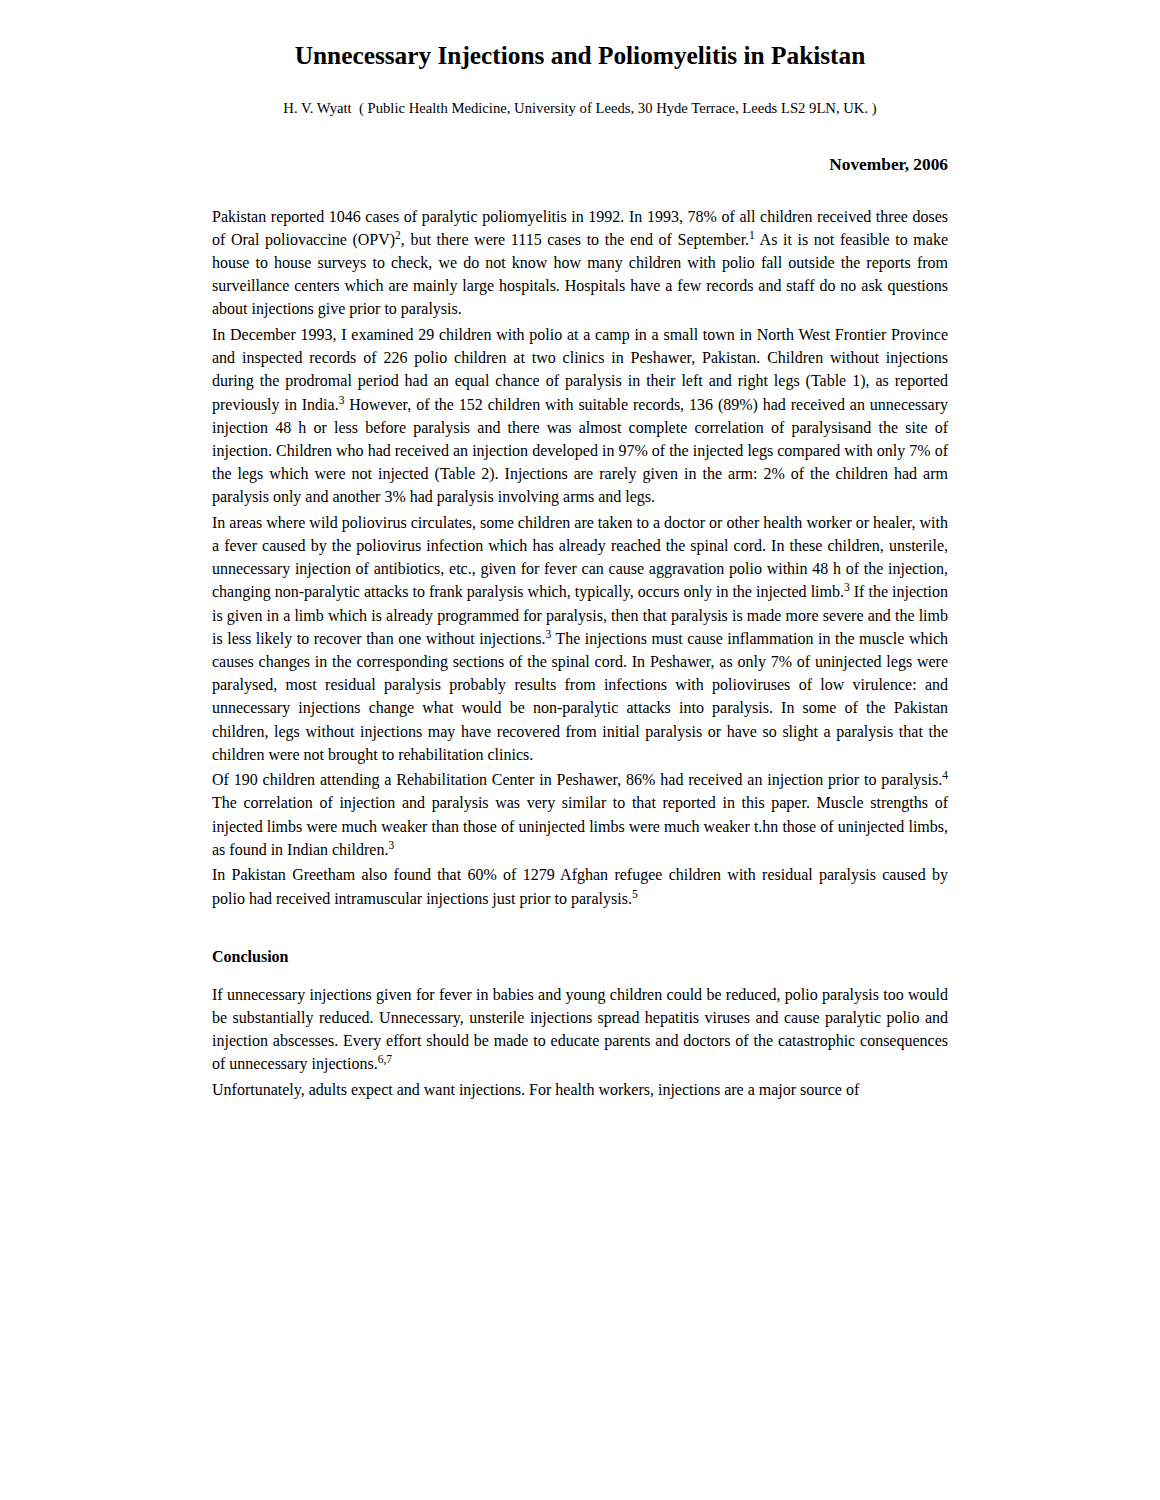Unnecessary Injections and Poliomyelitis in Pakistan
H. V. Wyatt ( Public Health Medicine, University of Leeds, 30 Hyde Terrace, Leeds LS2 9LN, UK. )
November, 2006
Pakistan reported 1046 cases of paralytic poliomyelitis in 1992. In 1993, 78% of all children received three doses of Oral poliovaccine (OPV)2, but there were 1115 cases to the end of September.1 As it is not feasible to make house to house surveys to check, we do not know how many children with polio fall outside the reports from surveillance centers which are mainly large hospitals. Hospitals have a few records and staff do no ask questions about injections give prior to paralysis.
In December 1993, I examined 29 children with polio at a camp in a small town in North West Frontier Province and inspected records of 226 polio children at two clinics in Peshawer, Pakistan. Children without injections during the prodromal period had an equal chance of paralysis in their left and right legs (Table 1), as reported previously in India.3 However, of the 152 children with suitable records, 136 (89%) had received an unnecessary injection 48 h or less before paralysis and there was almost complete correlation of paralysisand the site of injection. Children who had received an injection developed in 97% of the injected legs compared with only 7% of the legs which were not injected (Table 2). Injections are rarely given in the arm: 2% of the children had arm paralysis only and another 3% had paralysis involving arms and legs.
In areas where wild poliovirus circulates, some children are taken to a doctor or other health worker or healer, with a fever caused by the poliovirus infection which has already reached the spinal cord. In these children, unsterile, unnecessary injection of antibiotics, etc., given for fever can cause aggravation polio within 48 h of the injection, changing non-paralytic attacks to frank paralysis which, typically, occurs only in the injected limb.3 If the injection is given in a limb which is already programmed for paralysis, then that paralysis is made more severe and the limb is less likely to recover than one without injections.3 The injections must cause inflammation in the muscle which causes changes in the corresponding sections of the spinal cord. In Peshawer, as only 7% of uninjected legs were paralysed, most residual paralysis probably results from infections with polioviruses of low virulence: and unnecessary injections change what would be non-paralytic attacks into paralysis. In some of the Pakistan children, legs without injections may have recovered from initial paralysis or have so slight a paralysis that the children were not brought to rehabilitation clinics.
Of 190 children attending a Rehabilitation Center in Peshawer, 86% had received an injection prior to paralysis.4 The correlation of injection and paralysis was very similar to that reported in this paper. Muscle strengths of injected limbs were much weaker than those of uninjected limbs were much weaker t.hn those of uninjected limbs, as found in Indian children.3
In Pakistan Greetham also found that 60% of 1279 Afghan refugee children with residual paralysis caused by polio had received intramuscular injections just prior to paralysis.5
Conclusion
If unnecessary injections given for fever in babies and young children could be reduced, polio paralysis too would be substantially reduced. Unnecessary, unsterile injections spread hepatitis viruses and cause paralytic polio and injection abscesses. Every effort should be made to educate parents and doctors of the catastrophic consequences of unnecessary injections.6,7
Unfortunately, adults expect and want injections. For health workers, injections are a major source of